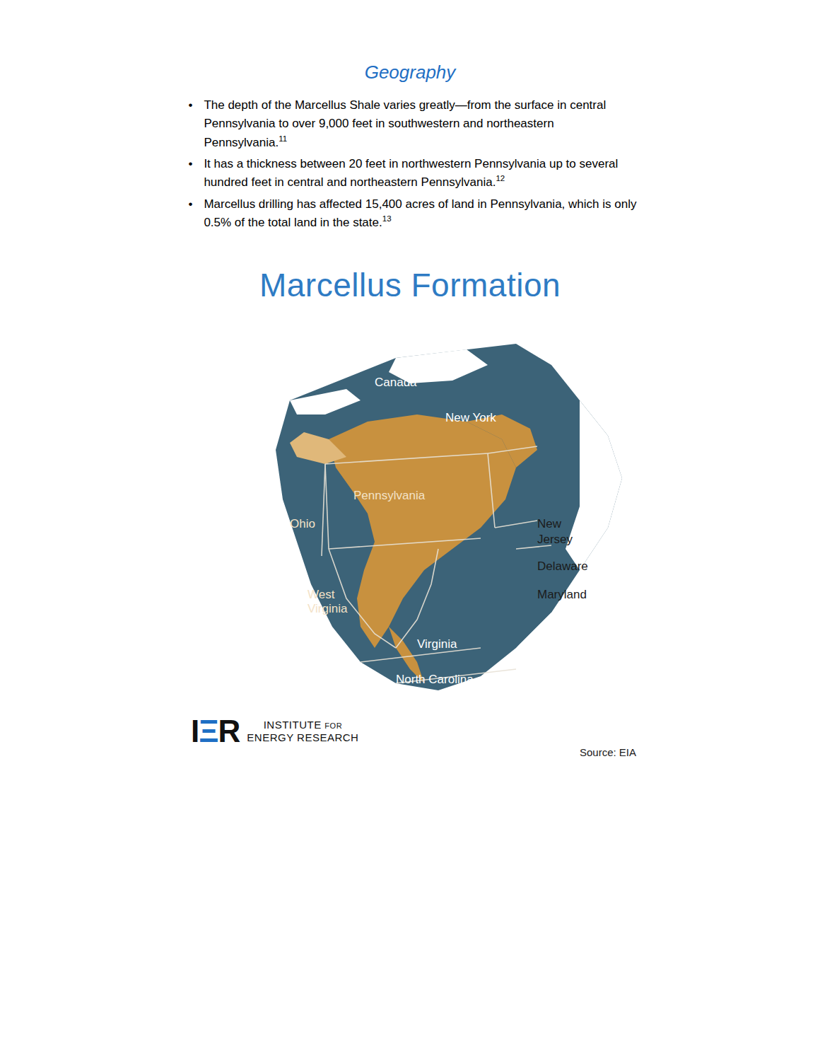Geography
The depth of the Marcellus Shale varies greatly—from the surface in central Pennsylvania to over 9,000 feet in southwestern and northeastern Pennsylvania.11
It has a thickness between 20 feet in northwestern Pennsylvania up to several hundred feet in central and northeastern Pennsylvania.12
Marcellus drilling has affected 15,400 acres of land in Pennsylvania, which is only 0.5% of the total land in the state.13
Marcellus Formation
Canada New York Pennsylvania Ohio West Virginia Virginia North Carolina New Jersey Delaware Maryland
IΞR
INSTITUTE FOR
ENERGY RESEARCH
Source: EIA